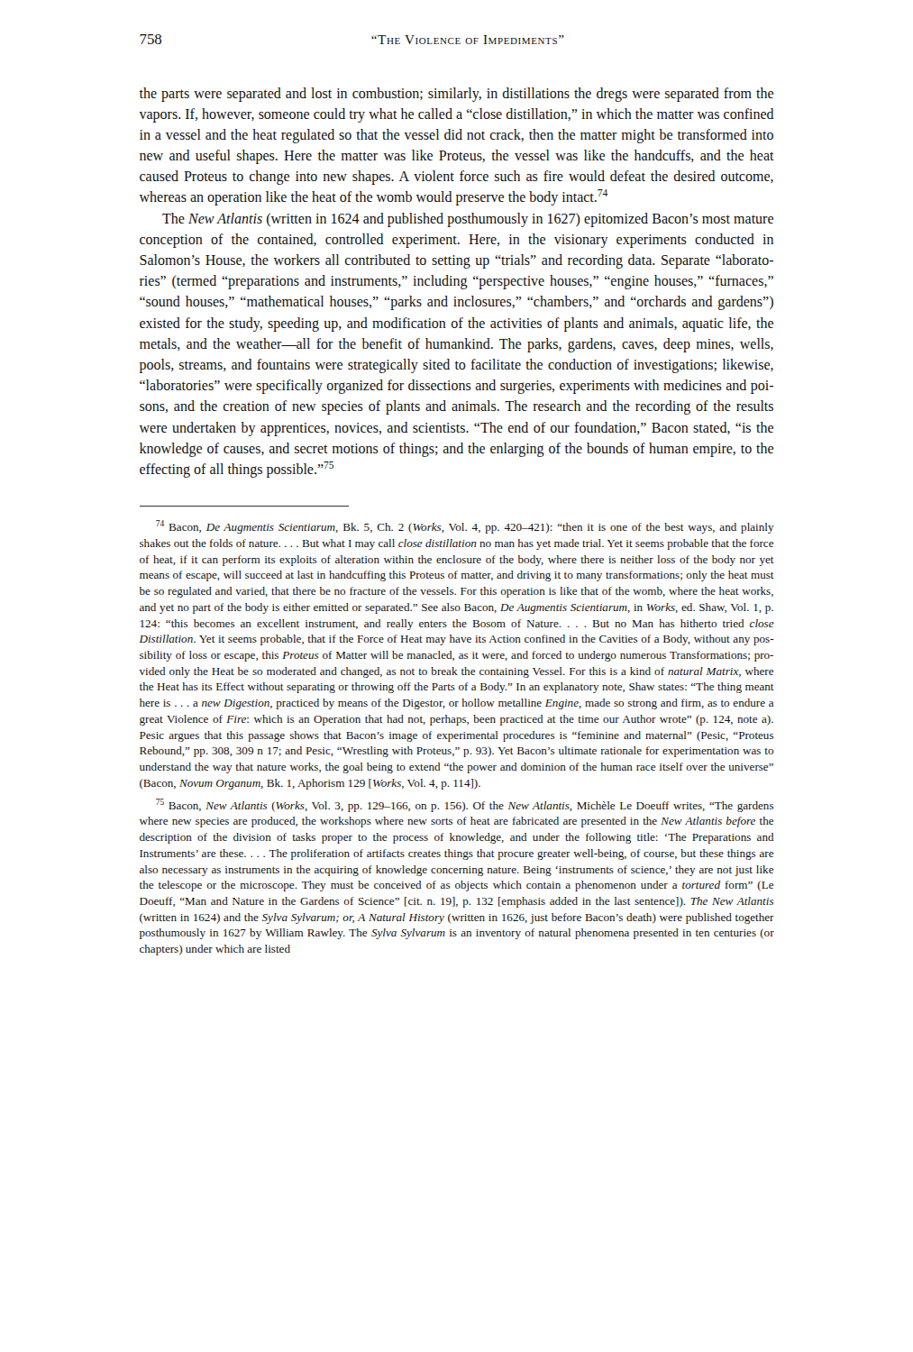758 “The Violence of Impediments”
the parts were separated and lost in combustion; similarly, in distillations the dregs were separated from the vapors. If, however, someone could try what he called a “close distillation,” in which the matter was confined in a vessel and the heat regulated so that the vessel did not crack, then the matter might be transformed into new and useful shapes. Here the matter was like Proteus, the vessel was like the handcuffs, and the heat caused Proteus to change into new shapes. A violent force such as fire would defeat the desired outcome, whereas an operation like the heat of the womb would preserve the body intact.74
The New Atlantis (written in 1624 and published posthumously in 1627) epitomized Bacon’s most mature conception of the contained, controlled experiment. Here, in the visionary experiments conducted in Salomon’s House, the workers all contributed to setting up “trials” and recording data. Separate “laboratories” (termed “preparations and instruments,” including “perspective houses,” “engine houses,” “furnaces,” “sound houses,” “mathematical houses,” “parks and inclosures,” “chambers,” and “orchards and gardens”) existed for the study, speeding up, and modification of the activities of plants and animals, aquatic life, the metals, and the weather—all for the benefit of humankind. The parks, gardens, caves, deep mines, wells, pools, streams, and fountains were strategically sited to facilitate the conduction of investigations; likewise, “laboratories” were specifically organized for dissections and surgeries, experiments with medicines and poisons, and the creation of new species of plants and animals. The research and the recording of the results were undertaken by apprentices, novices, and scientists. “The end of our foundation,” Bacon stated, “is the knowledge of causes, and secret motions of things; and the enlarging of the bounds of human empire, to the effecting of all things possible.”75
74 Bacon, De Augmentis Scientiarum, Bk. 5, Ch. 2 (Works, Vol. 4, pp. 420–421): “then it is one of the best ways, and plainly shakes out the folds of nature. . . . But what I may call close distillation no man has yet made trial. Yet it seems probable that the force of heat, if it can perform its exploits of alteration within the enclosure of the body, where there is neither loss of the body nor yet means of escape, will succeed at last in handcuffing this Proteus of matter, and driving it to many transformations; only the heat must be so regulated and varied, that there be no fracture of the vessels. For this operation is like that of the womb, where the heat works, and yet no part of the body is either emitted or separated.” See also Bacon, De Augmentis Scientiarum, in Works, ed. Shaw, Vol. 1, p. 124: “this becomes an excellent instrument, and really enters the Bosom of Nature. . . . But no Man has hitherto tried close Distillation. Yet it seems probable, that if the Force of Heat may have its Action confined in the Cavities of a Body, without any possibility of loss or escape, this Proteus of Matter will be manacled, as it were, and forced to undergo numerous Transformations; provided only the Heat be so moderated and changed, as not to break the containing Vessel. For this is a kind of natural Matrix, where the Heat has its Effect without separating or throwing off the Parts of a Body.” In an explanatory note, Shaw states: “The thing meant here is . . . a new Digestion, practiced by means of the Digestor, or hollow metalline Engine, made so strong and firm, as to endure a great Violence of Fire: which is an Operation that had not, perhaps, been practiced at the time our Author wrote” (p. 124, note a). Pesic argues that this passage shows that Bacon’s image of experimental procedures is “feminine and maternal” (Pesic, “Proteus Rebound,” pp. 308, 309 n 17; and Pesic, “Wrestling with Proteus,” p. 93). Yet Bacon’s ultimate rationale for experimentation was to understand the way that nature works, the goal being to extend “the power and dominion of the human race itself over the universe” (Bacon, Novum Organum, Bk. 1, Aphorism 129 [Works, Vol. 4, p. 114]).
75 Bacon, New Atlantis (Works, Vol. 3, pp. 129–166, on p. 156). Of the New Atlantis, Michèle Le Doeuff writes, “The gardens where new species are produced, the workshops where new sorts of heat are fabricated are presented in the New Atlantis before the description of the division of tasks proper to the process of knowledge, and under the following title: ‘The Preparations and Instruments’ are these. . . . The proliferation of artifacts creates things that procure greater well-being, of course, but these things are also necessary as instruments in the acquiring of knowledge concerning nature. Being ‘instruments of science,’ they are not just like the telescope or the microscope. They must be conceived of as objects which contain a phenomenon under a tortured form” (Le Doeuff, “Man and Nature in the Gardens of Science” [cit. n. 19], p. 132 [emphasis added in the last sentence]). The New Atlantis (written in 1624) and the Sylva Sylvarum; or, A Natural History (written in 1626, just before Bacon’s death) were published together posthumously in 1627 by William Rawley. The Sylva Sylvarum is an inventory of natural phenomena presented in ten centuries (or chapters) under which are listed